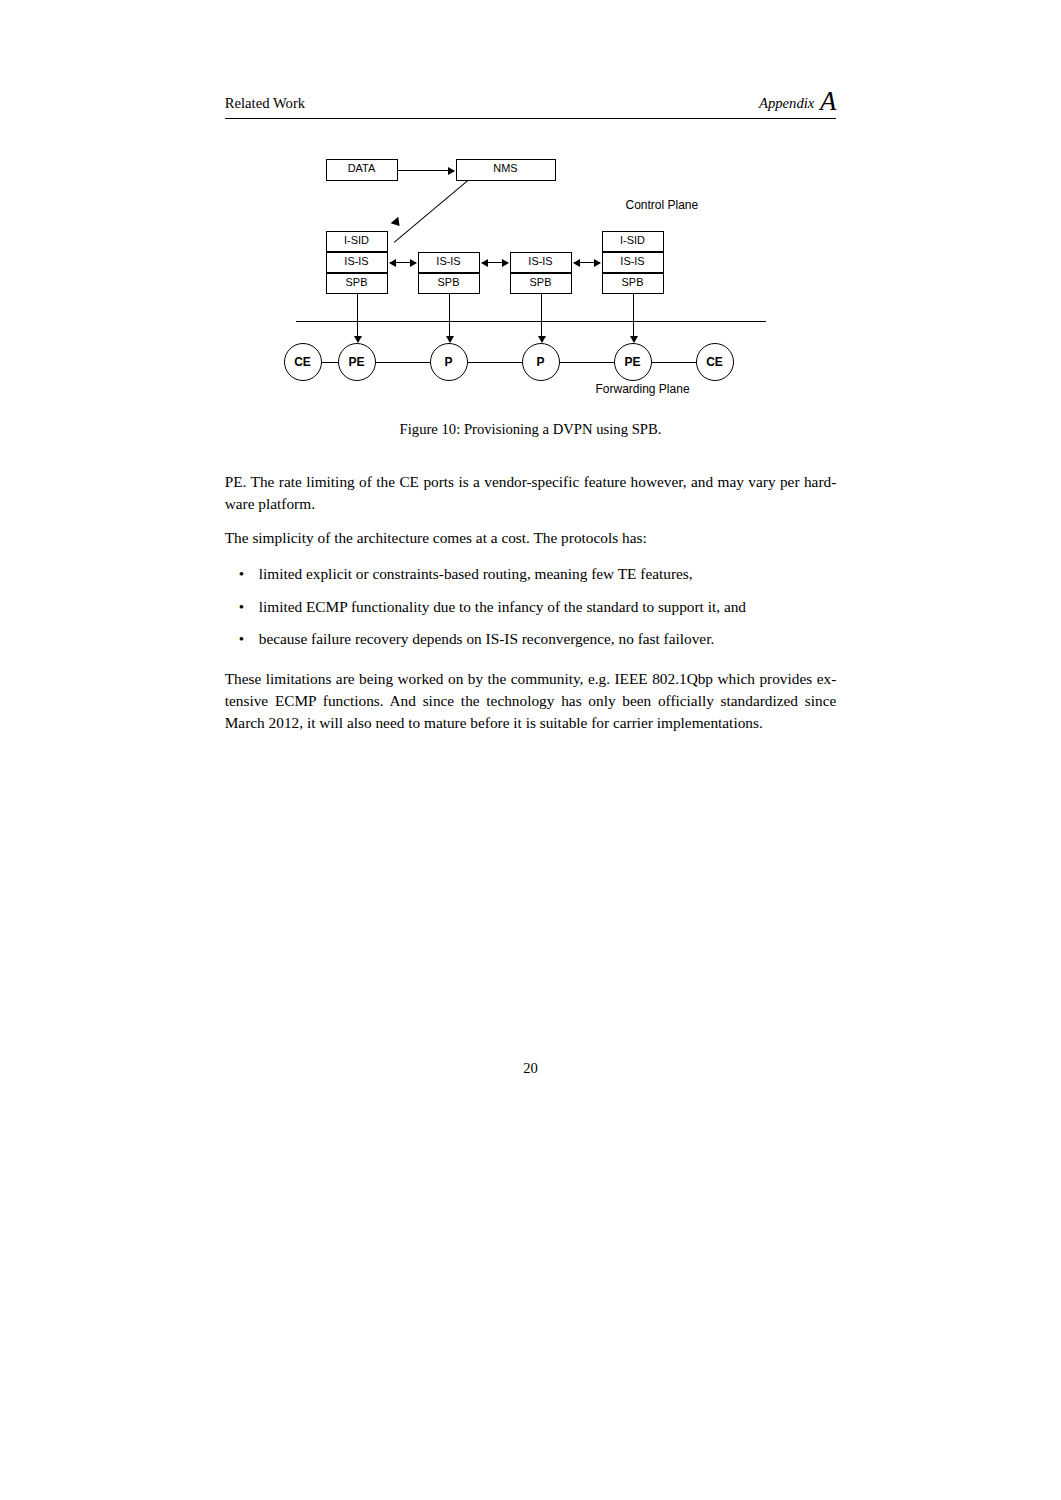Related Work Appendix A
DATA
NMS
I-SID
IS-IS
SPB
IS-IS
SPB
IS-IS
SPB
I-SID
IS-IS
SPB
Control Plane
CE
PE
P
P
PE
CE
Forwarding Plane
Figure 10: Provisioning a DVPN using SPB.
PE. The rate limiting of the CE ports is a vendor-specific feature however, and may vary per hardware platform.
The simplicity of the architecture comes at a cost. The protocols has:
limited explicit or constraints-based routing, meaning few TE features,
limited ECMP functionality due to the infancy of the standard to support it, and
because failure recovery depends on IS-IS reconvergence, no fast failover.
These limitations are being worked on by the community, e.g. IEEE 802.1Qbp which provides extensive ECMP functions. And since the technology has only been officially standardized since March 2012, it will also need to mature before it is suitable for carrier implementations.
20